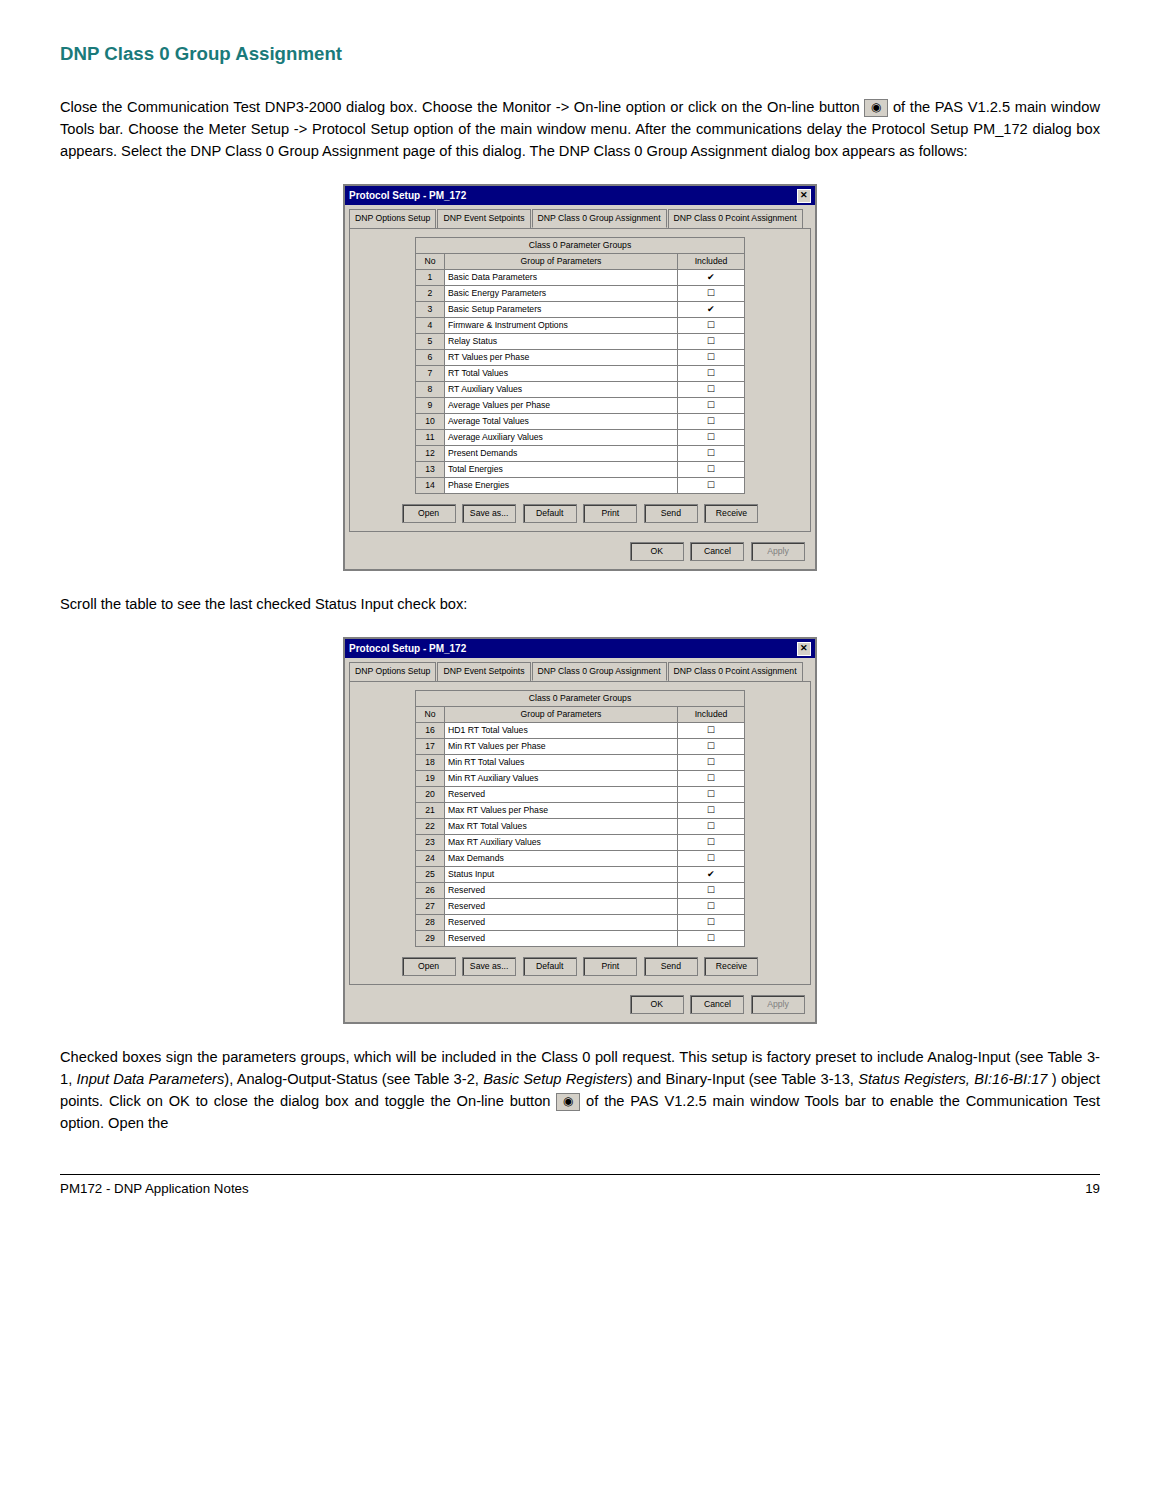DNP Class 0 Group Assignment
Close the Communication Test DNP3-2000 dialog box. Choose the Monitor -> On-line option or click on the On-line button ◉ of the PAS V1.2.5 main window Tools bar. Choose the Meter Setup -> Protocol Setup option of the main window menu. After the communications delay the Protocol Setup PM_172 dialog box appears. Select the DNP Class 0 Group Assignment page of this dialog. The DNP Class 0 Group Assignment dialog box appears as follows:
Protocol Setup - PM_172✕
DNP Options Setup
DNP Event Setpoints
DNP Class 0 Group Assignment
DNP Class 0 Pcoint Assignment
Class 0 Parameter Groups
| No | Group of Parameters | Included |
| --- | --- | --- |
| 1 | Basic Data Parameters | ✔ |
| 2 | Basic Energy Parameters | ☐ |
| 3 | Basic Setup Parameters | ✔ |
| 4 | Firmware & Instrument Options | ☐ |
| 5 | Relay Status | ☐ |
| 6 | RT Values per Phase | ☐ |
| 7 | RT Total Values | ☐ |
| 8 | RT Auxiliary Values | ☐ |
| 9 | Average Values per Phase | ☐ |
| 10 | Average Total Values | ☐ |
| 11 | Average Auxiliary Values | ☐ |
| 12 | Present Demands | ☐ |
| 13 | Total Energies | ☐ |
| 14 | Phase Energies | ☐ |
Open Save as... Default Print Send Receive
OK Cancel Apply
Scroll the table to see the last checked Status Input check box:
Protocol Setup - PM_172✕
DNP Options Setup
DNP Event Setpoints
DNP Class 0 Group Assignment
DNP Class 0 Pcoint Assignment
Class 0 Parameter Groups
| No | Group of Parameters | Included |
| --- | --- | --- |
| 16 | HD1 RT Total Values | ☐ |
| 17 | Min RT Values per Phase | ☐ |
| 18 | Min RT Total Values | ☐ |
| 19 | Min RT Auxiliary Values | ☐ |
| 20 | Reserved | ☐ |
| 21 | Max RT Values per Phase | ☐ |
| 22 | Max RT Total Values | ☐ |
| 23 | Max RT Auxiliary Values | ☐ |
| 24 | Max Demands | ☐ |
| 25 | Status Input | ✔ |
| 26 | Reserved | ☐ |
| 27 | Reserved | ☐ |
| 28 | Reserved | ☐ |
| 29 | Reserved | ☐ |
Open Save as... Default Print Send Receive
OK Cancel Apply
Checked boxes sign the parameters groups, which will be included in the Class 0 poll request. This setup is factory preset to include Analog-Input (see Table 3-1, Input Data Parameters), Analog-Output-Status (see Table 3-2, Basic Setup Registers) and Binary-Input (see Table 3-13, Status Registers, BI:16-BI:17 ) object points. Click on OK to close the dialog box and toggle the On-line button ◉ of the PAS V1.2.5 main window Tools bar to enable the Communication Test option. Open the
PM172 - DNP Application Notes 19